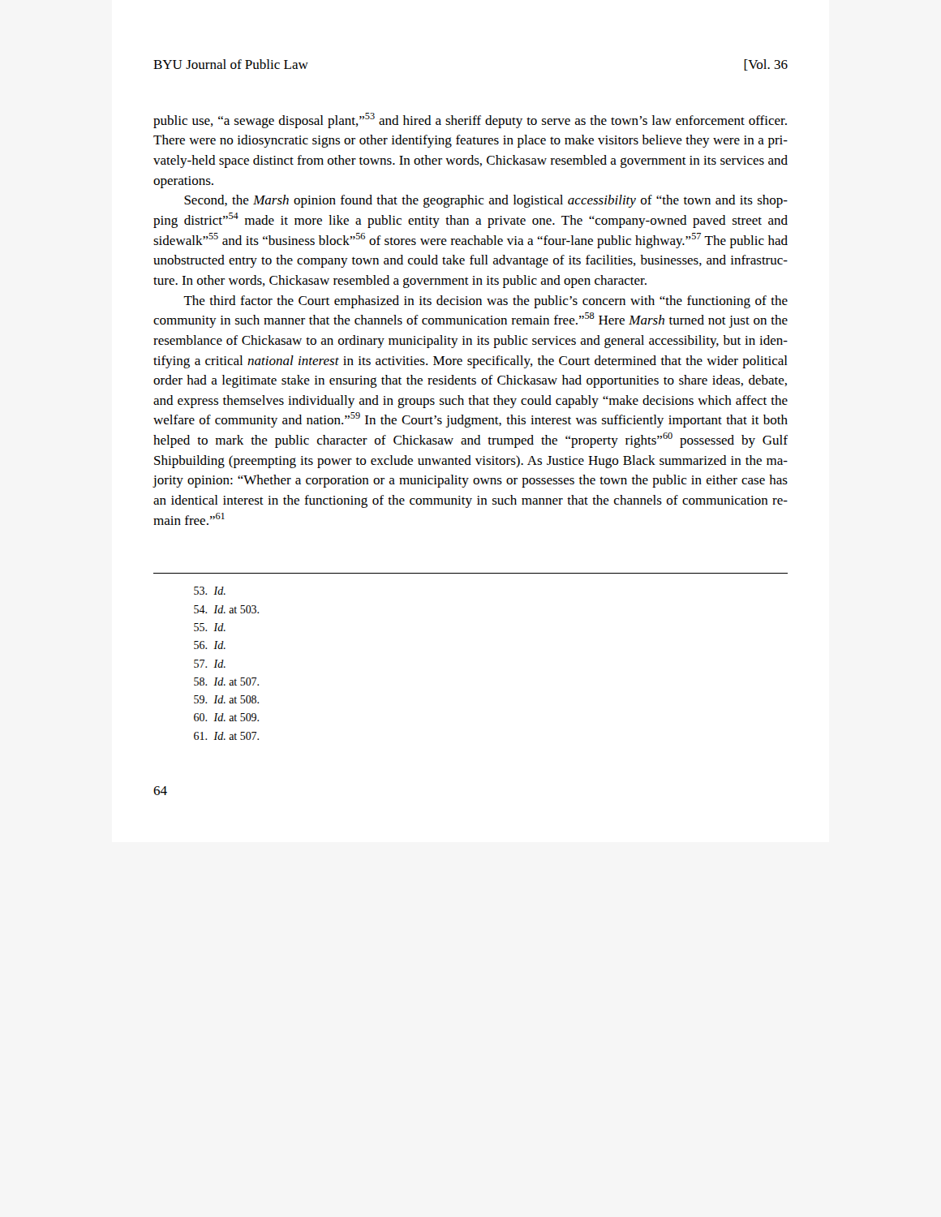BYU Journal of Public Law [Vol. 36
public use, “a sewage disposal plant,”53 and hired a sheriff deputy to serve as the town’s law enforcement officer. There were no idiosyncratic signs or other identifying features in place to make visitors believe they were in a privately-held space distinct from other towns. In other words, Chickasaw resembled a government in its services and operations.
Second, the Marsh opinion found that the geographic and logistical accessibility of “the town and its shopping district”54 made it more like a public entity than a private one. The “company-owned paved street and sidewalk”55 and its “business block”56 of stores were reachable via a “four-lane public highway.”57 The public had unobstructed entry to the company town and could take full advantage of its facilities, businesses, and infrastructure. In other words, Chickasaw resembled a government in its public and open character.
The third factor the Court emphasized in its decision was the public’s concern with “the functioning of the community in such manner that the channels of communication remain free.”58 Here Marsh turned not just on the resemblance of Chickasaw to an ordinary municipality in its public services and general accessibility, but in identifying a critical national interest in its activities. More specifically, the Court determined that the wider political order had a legitimate stake in ensuring that the residents of Chickasaw had opportunities to share ideas, debate, and express themselves individually and in groups such that they could capably “make decisions which affect the welfare of community and nation.”59 In the Court’s judgment, this interest was sufficiently important that it both helped to mark the public character of Chickasaw and trumped the “property rights”60 possessed by Gulf Shipbuilding (preempting its power to exclude unwanted visitors). As Justice Hugo Black summarized in the majority opinion: “Whether a corporation or a municipality owns or possesses the town the public in either case has an identical interest in the functioning of the community in such manner that the channels of communication remain free.”61
53. Id.
54. Id. at 503.
55. Id.
56. Id.
57. Id.
58. Id. at 507.
59. Id. at 508.
60. Id. at 509.
61. Id. at 507.
64